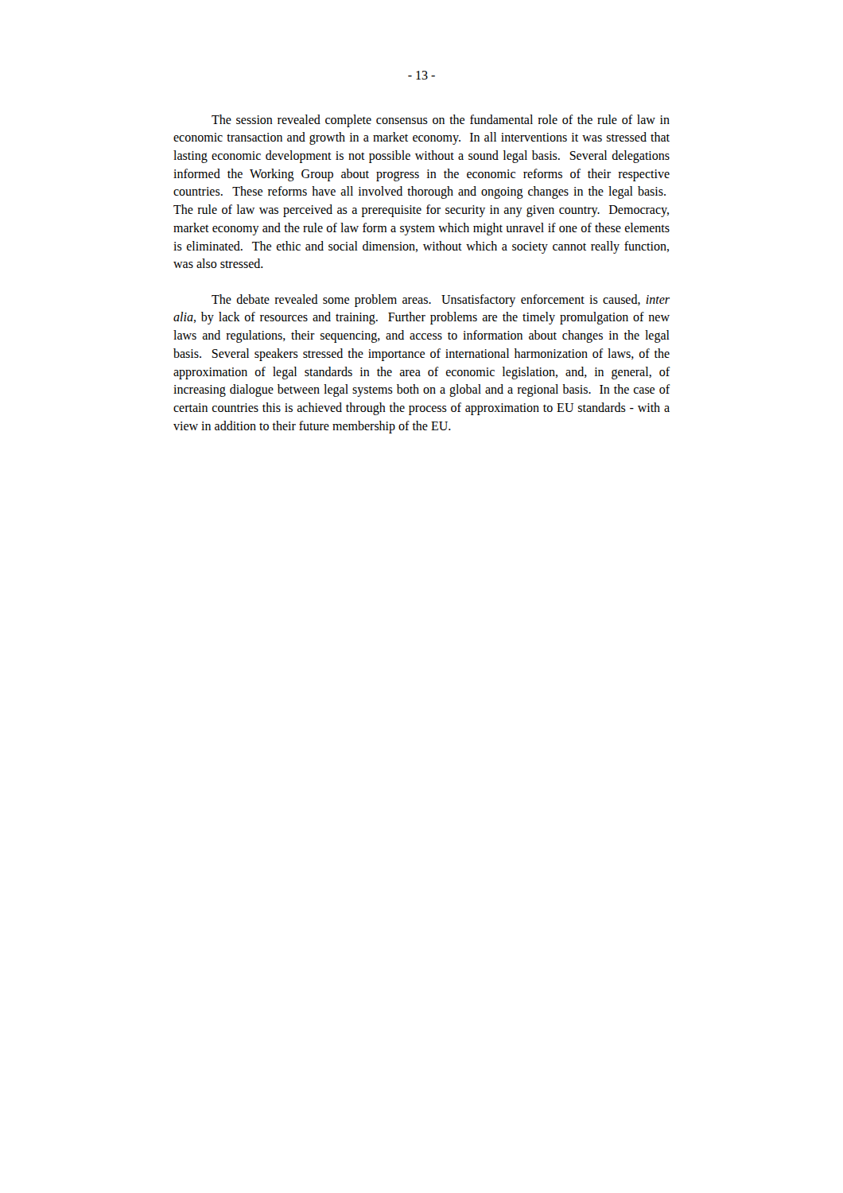- 13 -
The session revealed complete consensus on the fundamental role of the rule of law in economic transaction and growth in a market economy. In all interventions it was stressed that lasting economic development is not possible without a sound legal basis. Several delegations informed the Working Group about progress in the economic reforms of their respective countries. These reforms have all involved thorough and ongoing changes in the legal basis. The rule of law was perceived as a prerequisite for security in any given country. Democracy, market economy and the rule of law form a system which might unravel if one of these elements is eliminated. The ethic and social dimension, without which a society cannot really function, was also stressed.
The debate revealed some problem areas. Unsatisfactory enforcement is caused, inter alia, by lack of resources and training. Further problems are the timely promulgation of new laws and regulations, their sequencing, and access to information about changes in the legal basis. Several speakers stressed the importance of international harmonization of laws, of the approximation of legal standards in the area of economic legislation, and, in general, of increasing dialogue between legal systems both on a global and a regional basis. In the case of certain countries this is achieved through the process of approximation to EU standards - with a view in addition to their future membership of the EU.